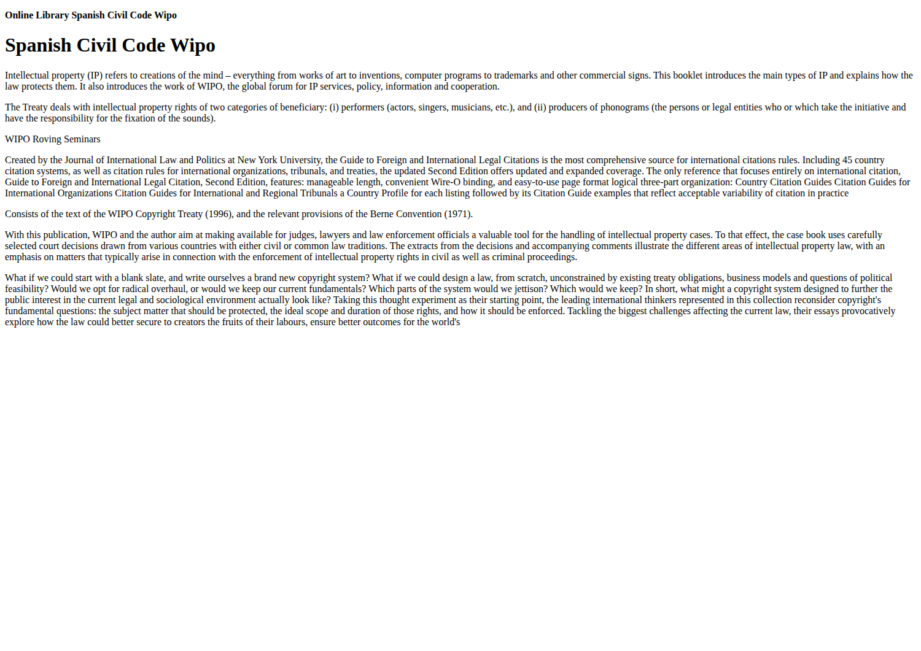Online Library Spanish Civil Code Wipo
Spanish Civil Code Wipo
Intellectual property (IP) refers to creations of the mind – everything from works of art to inventions, computer programs to trademarks and other commercial signs. This booklet introduces the main types of IP and explains how the law protects them. It also introduces the work of WIPO, the global forum for IP services, policy, information and cooperation.
The Treaty deals with intellectual property rights of two categories of beneficiary: (i) performers (actors, singers, musicians, etc.), and (ii) producers of phonograms (the persons or legal entities who or which take the initiative and have the responsibility for the fixation of the sounds).
WIPO Roving Seminars
Created by the Journal of International Law and Politics at New York University, the Guide to Foreign and International Legal Citations is the most comprehensive source for international citations rules. Including 45 country citation systems, as well as citation rules for international organizations, tribunals, and treaties, the updated Second Edition offers updated and expanded coverage. The only reference that focuses entirely on international citation, Guide to Foreign and International Legal Citation, Second Edition, features: manageable length, convenient Wire-O binding, and easy-to-use page format logical three-part organization: Country Citation Guides Citation Guides for International Organizations Citation Guides for International and Regional Tribunals a Country Profile for each listing followed by its Citation Guide examples that reflect acceptable variability of citation in practice
Consists of the text of the WIPO Copyright Treaty (1996), and the relevant provisions of the Berne Convention (1971).
With this publication, WIPO and the author aim at making available for judges, lawyers and law enforcement officials a valuable tool for the handling of intellectual property cases. To that effect, the case book uses carefully selected court decisions drawn from various countries with either civil or common law traditions. The extracts from the decisions and accompanying comments illustrate the different areas of intellectual property law, with an emphasis on matters that typically arise in connection with the enforcement of intellectual property rights in civil as well as criminal proceedings.
What if we could start with a blank slate, and write ourselves a brand new copyright system? What if we could design a law, from scratch, unconstrained by existing treaty obligations, business models and questions of political feasibility? Would we opt for radical overhaul, or would we keep our current fundamentals? Which parts of the system would we jettison? Which would we keep? In short, what might a copyright system designed to further the public interest in the current legal and sociological environment actually look like? Taking this thought experiment as their starting point, the leading international thinkers represented in this collection reconsider copyright's fundamental questions: the subject matter that should be protected, the ideal scope and duration of those rights, and how it should be enforced. Tackling the biggest challenges affecting the current law, their essays provocatively explore how the law could better secure to creators the fruits of their labours, ensure better outcomes for the world's